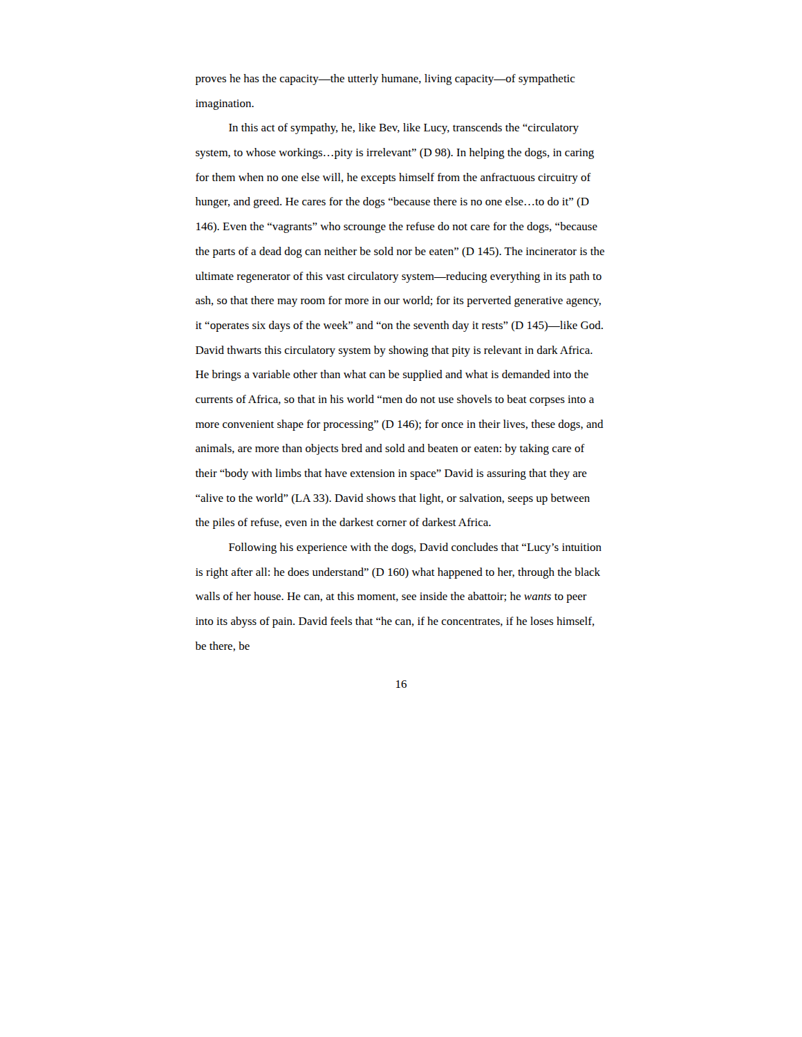proves he has the capacity—the utterly humane, living capacity—of sympathetic imagination.
In this act of sympathy, he, like Bev, like Lucy, transcends the “circulatory system, to whose workings…pity is irrelevant” (D 98). In helping the dogs, in caring for them when no one else will, he excepts himself from the anfractuous circuitry of hunger, and greed. He cares for the dogs “because there is no one else…to do it” (D 146). Even the “vagrants” who scrounge the refuse do not care for the dogs, “because the parts of a dead dog can neither be sold nor be eaten” (D 145). The incinerator is the ultimate regenerator of this vast circulatory system—reducing everything in its path to ash, so that there may room for more in our world; for its perverted generative agency, it “operates six days of the week” and “on the seventh day it rests” (D 145)—like God. David thwarts this circulatory system by showing that pity is relevant in dark Africa. He brings a variable other than what can be supplied and what is demanded into the currents of Africa, so that in his world “men do not use shovels to beat corpses into a more convenient shape for processing” (D 146); for once in their lives, these dogs, and animals, are more than objects bred and sold and beaten or eaten: by taking care of their “body with limbs that have extension in space” David is assuring that they are “alive to the world” (LA 33). David shows that light, or salvation, seeps up between the piles of refuse, even in the darkest corner of darkest Africa.
Following his experience with the dogs, David concludes that “Lucy’s intuition is right after all: he does understand” (D 160) what happened to her, through the black walls of her house. He can, at this moment, see inside the abattoir; he wants to peer into its abyss of pain. David feels that “he can, if he concentrates, if he loses himself, be there, be
16